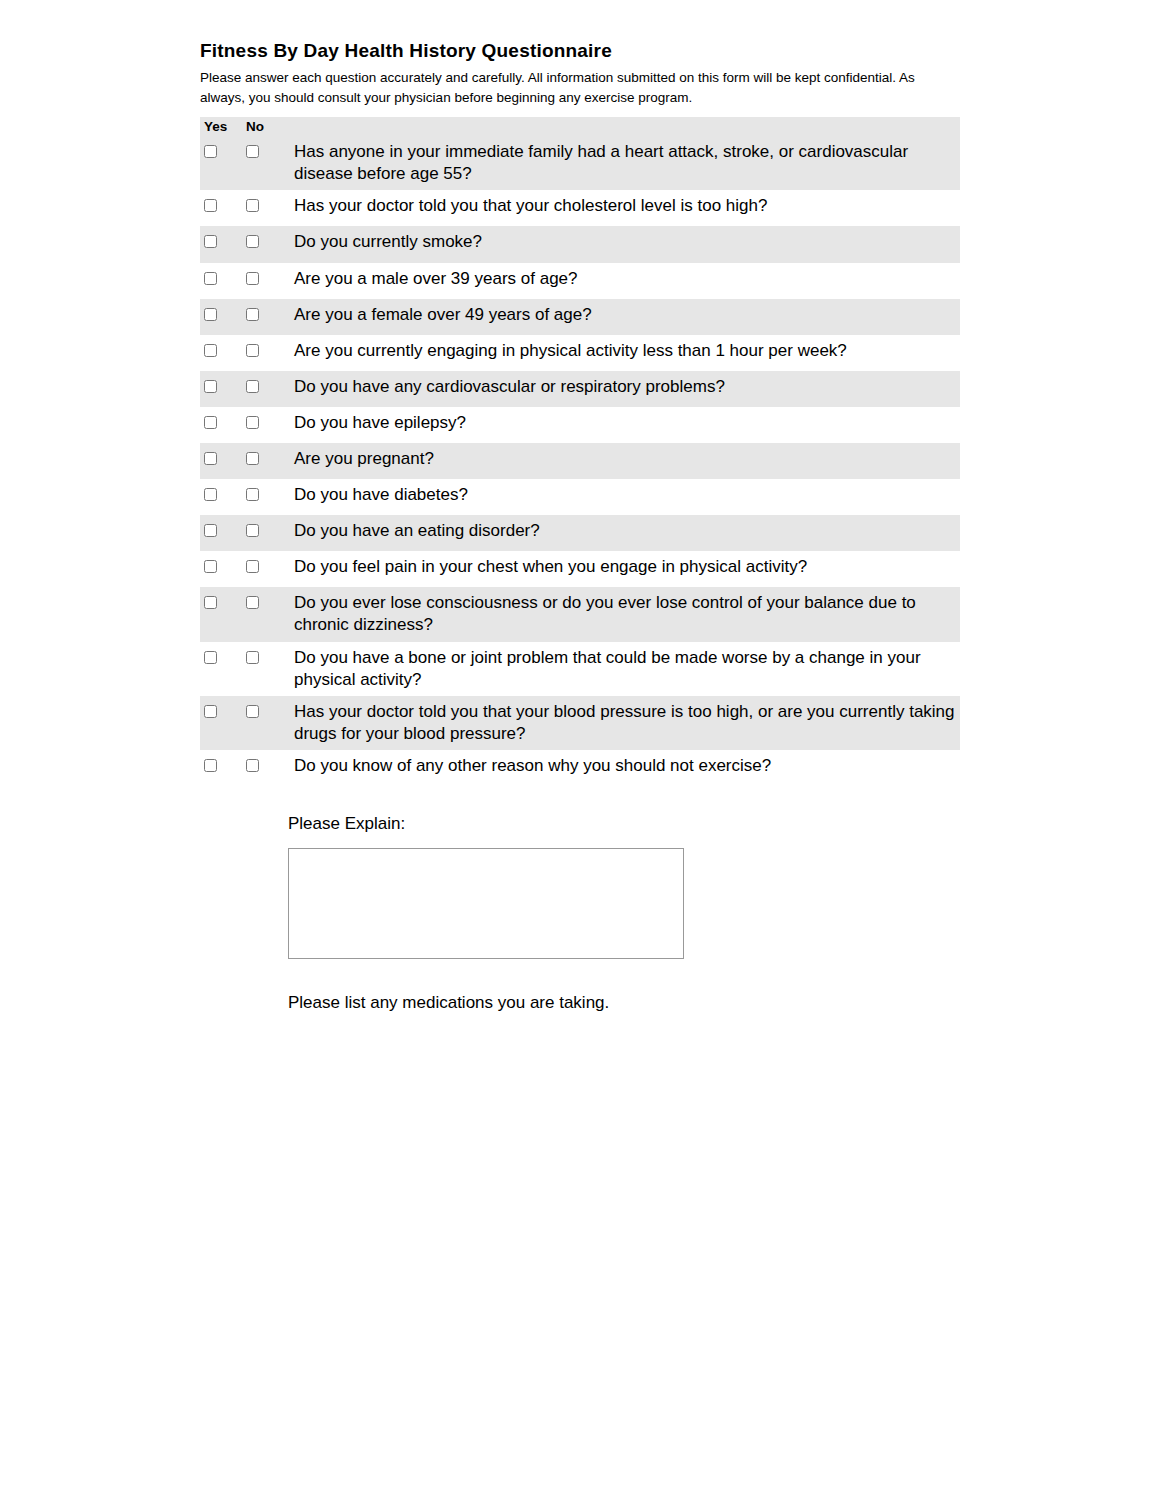Fitness By Day Health History Questionnaire
Please answer each question accurately and carefully. All information submitted on this form will be kept confidential. As always, you should consult your physician before beginning any exercise program.
| Yes | No | |
| --- | --- | --- |
| | | Has anyone in your immediate family had a heart attack, stroke, or cardiovascular disease before age 55? |
| | | Has your doctor told you that your cholesterol level is too high? |
| | | Do you currently smoke? |
| | | Are you a male over 39 years of age? |
| | | Are you a female over 49 years of age? |
| | | Are you currently engaging in physical activity less than 1 hour per week? |
| | | Do you have any cardiovascular or respiratory problems? |
| | | Do you have epilepsy? |
| | | Are you pregnant? |
| | | Do you have diabetes? |
| | | Do you have an eating disorder? |
| | | Do you feel pain in your chest when you engage in physical activity? |
| | | Do you ever lose consciousness or do you ever lose control of your balance due to chronic dizziness? |
| | | Do you have a bone or joint problem that could be made worse by a change in your physical activity? |
| | | Has your doctor told you that your blood pressure is too high, or are you currently taking drugs for your blood pressure? |
| | | Do you know of any other reason why you should not exercise? |
Please Explain:
Please list any medications you are taking.